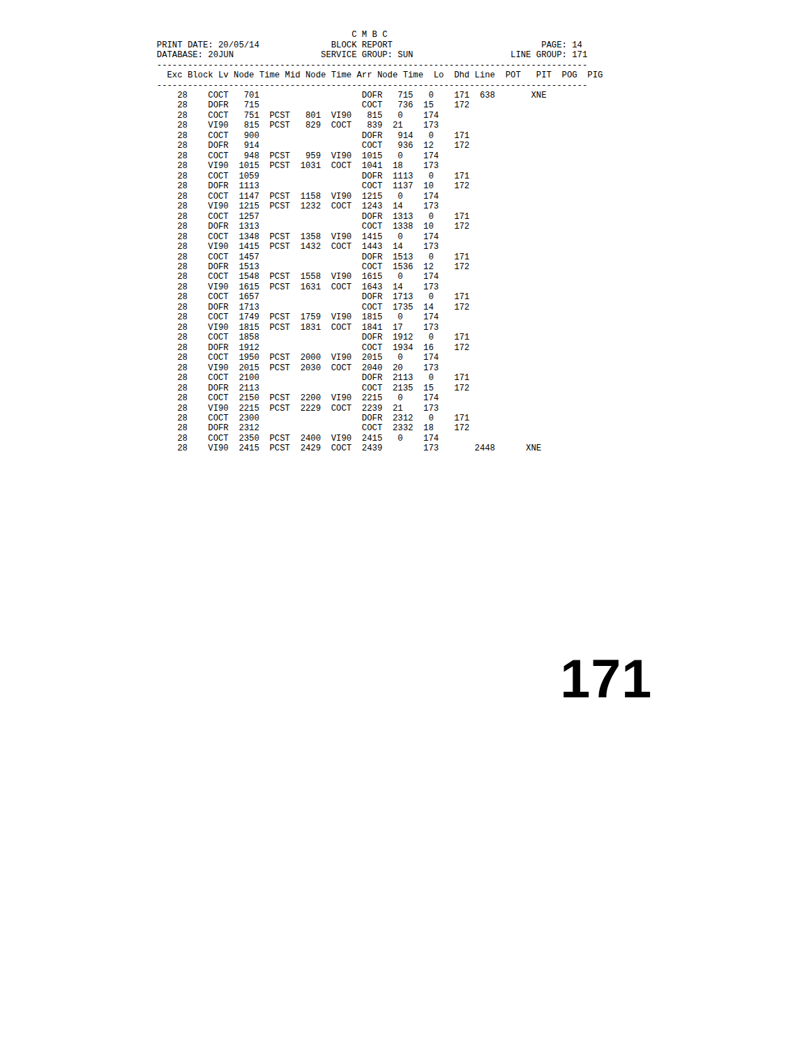C M B C
PRINT DATE: 20/05/14              BLOCK REPORT                             PAGE: 14
DATABASE: 20JUN                 SERVICE GROUP: SUN                   LINE GROUP: 171
------------------------------------------------------------------------------------
  Exc Block Lv Node Time Mid Node Time Arr Node Time  Lo  Dhd Line  POT   PIT  POG  PIG
------------------------------------------------------------------------------------
    28    COCT   701                    DOFR   715   0    171  638       XNE
    28    DOFR   715                    COCT   736  15    172
    28    COCT   751  PCST   801  VI90   815   0    174
    28    VI90   815  PCST   829  COCT   839  21    173
    28    COCT   900                    DOFR   914   0    171
    28    DOFR   914                    COCT   936  12    172
    28    COCT   948  PCST   959  VI90  1015   0    174
    28    VI90  1015  PCST  1031  COCT  1041  18    173
    28    COCT  1059                    DOFR  1113   0    171
    28    DOFR  1113                    COCT  1137  10    172
    28    COCT  1147  PCST  1158  VI90  1215   0    174
    28    VI90  1215  PCST  1232  COCT  1243  14    173
    28    COCT  1257                    DOFR  1313   0    171
    28    DOFR  1313                    COCT  1338  10    172
    28    COCT  1348  PCST  1358  VI90  1415   0    174
    28    VI90  1415  PCST  1432  COCT  1443  14    173
    28    COCT  1457                    DOFR  1513   0    171
    28    DOFR  1513                    COCT  1536  12    172
    28    COCT  1548  PCST  1558  VI90  1615   0    174
    28    VI90  1615  PCST  1631  COCT  1643  14    173
    28    COCT  1657                    DOFR  1713   0    171
    28    DOFR  1713                    COCT  1735  14    172
    28    COCT  1749  PCST  1759  VI90  1815   0    174
    28    VI90  1815  PCST  1831  COCT  1841  17    173
    28    COCT  1858                    DOFR  1912   0    171
    28    DOFR  1912                    COCT  1934  16    172
    28    COCT  1950  PCST  2000  VI90  2015   0    174
    28    VI90  2015  PCST  2030  COCT  2040  20    173
    28    COCT  2100                    DOFR  2113   0    171
    28    DOFR  2113                    COCT  2135  15    172
    28    COCT  2150  PCST  2200  VI90  2215   0    174
    28    VI90  2215  PCST  2229  COCT  2239  21    173
    28    COCT  2300                    DOFR  2312   0    171
    28    DOFR  2312                    COCT  2332  18    172
    28    COCT  2350  PCST  2400  VI90  2415   0    174
    28    VI90  2415  PCST  2429  COCT  2439        173       2448      XNE
171